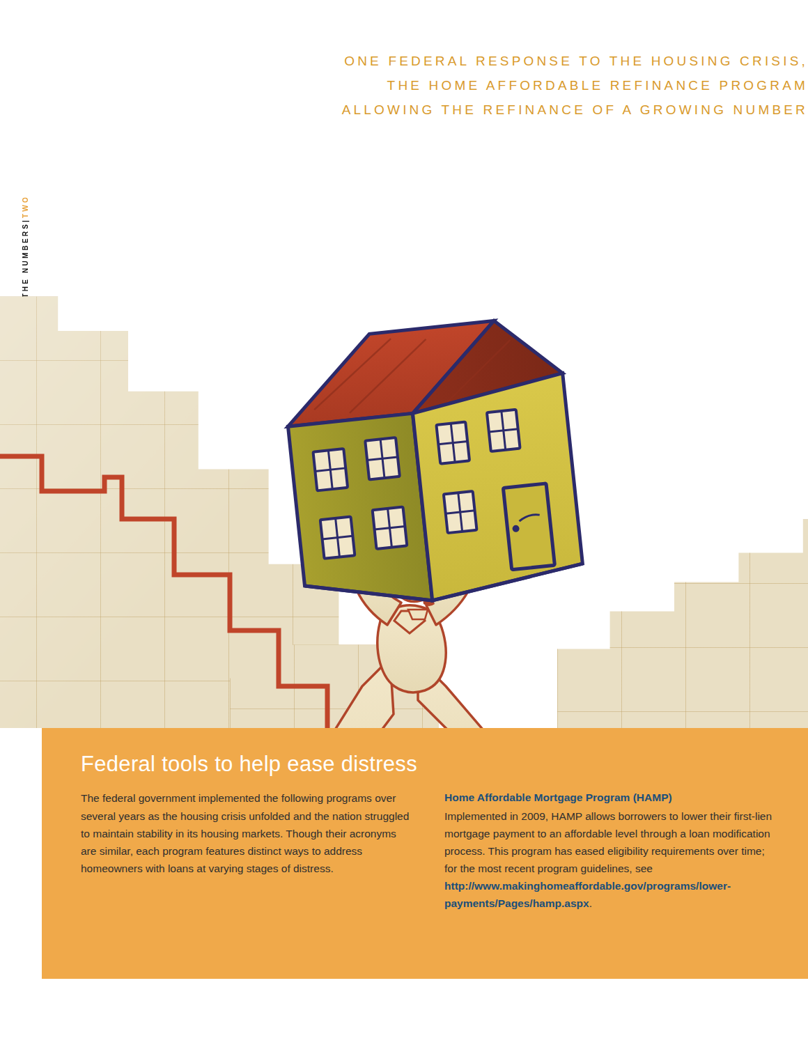One federal response to the housing crisis, the Home Affordable Refinance Program allowing the refinance of a growing number
A Look Behind the Numbers|Two
Federal tools to help ease distress
The federal government implemented the following programs over several years as the housing crisis unfolded and the nation struggled to maintain stability in its housing markets. Though their acronyms are similar, each program features distinct ways to address homeowners with loans at varying stages of distress.
Home Affordable Mortgage Program (HAMP)
Implemented in 2009, HAMP allows borrowers to lower their first-lien mortgage payment to an affordable level through a loan modification process. This program has eased eligibility requirements over time; for the most recent program guidelines, see http://www.makinghomeaffordable.gov/programs/lower-payments/Pages/hamp.aspx.